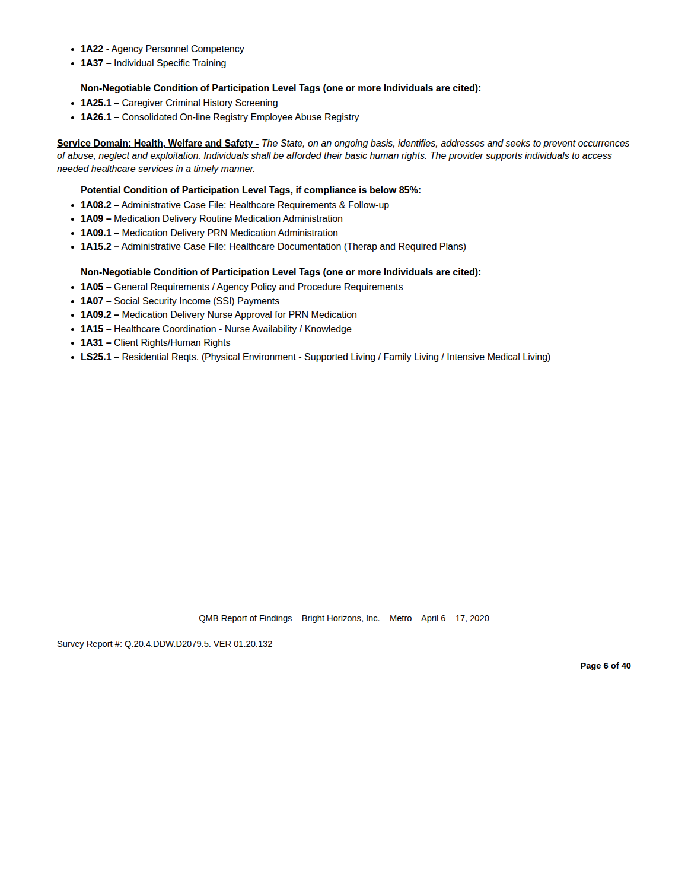1A22 - Agency Personnel Competency
1A37 – Individual Specific Training
Non-Negotiable Condition of Participation Level Tags (one or more Individuals are cited):
1A25.1 – Caregiver Criminal History Screening
1A26.1 – Consolidated On-line Registry Employee Abuse Registry
Service Domain: Health, Welfare and Safety - The State, on an ongoing basis, identifies, addresses and seeks to prevent occurrences of abuse, neglect and exploitation. Individuals shall be afforded their basic human rights. The provider supports individuals to access needed healthcare services in a timely manner.
Potential Condition of Participation Level Tags, if compliance is below 85%:
1A08.2 – Administrative Case File: Healthcare Requirements & Follow-up
1A09 – Medication Delivery Routine Medication Administration
1A09.1 – Medication Delivery PRN Medication Administration
1A15.2 – Administrative Case File: Healthcare Documentation (Therap and Required Plans)
Non-Negotiable Condition of Participation Level Tags (one or more Individuals are cited):
1A05 – General Requirements / Agency Policy and Procedure Requirements
1A07 – Social Security Income (SSI) Payments
1A09.2 – Medication Delivery Nurse Approval for PRN Medication
1A15 – Healthcare Coordination - Nurse Availability / Knowledge
1A31 – Client Rights/Human Rights
LS25.1 – Residential Reqts. (Physical Environment - Supported Living / Family Living / Intensive Medical Living)
QMB Report of Findings – Bright Horizons, Inc. – Metro – April 6 – 17, 2020
Survey Report #: Q.20.4.DDW.D2079.5. VER 01.20.132
Page 6 of 40